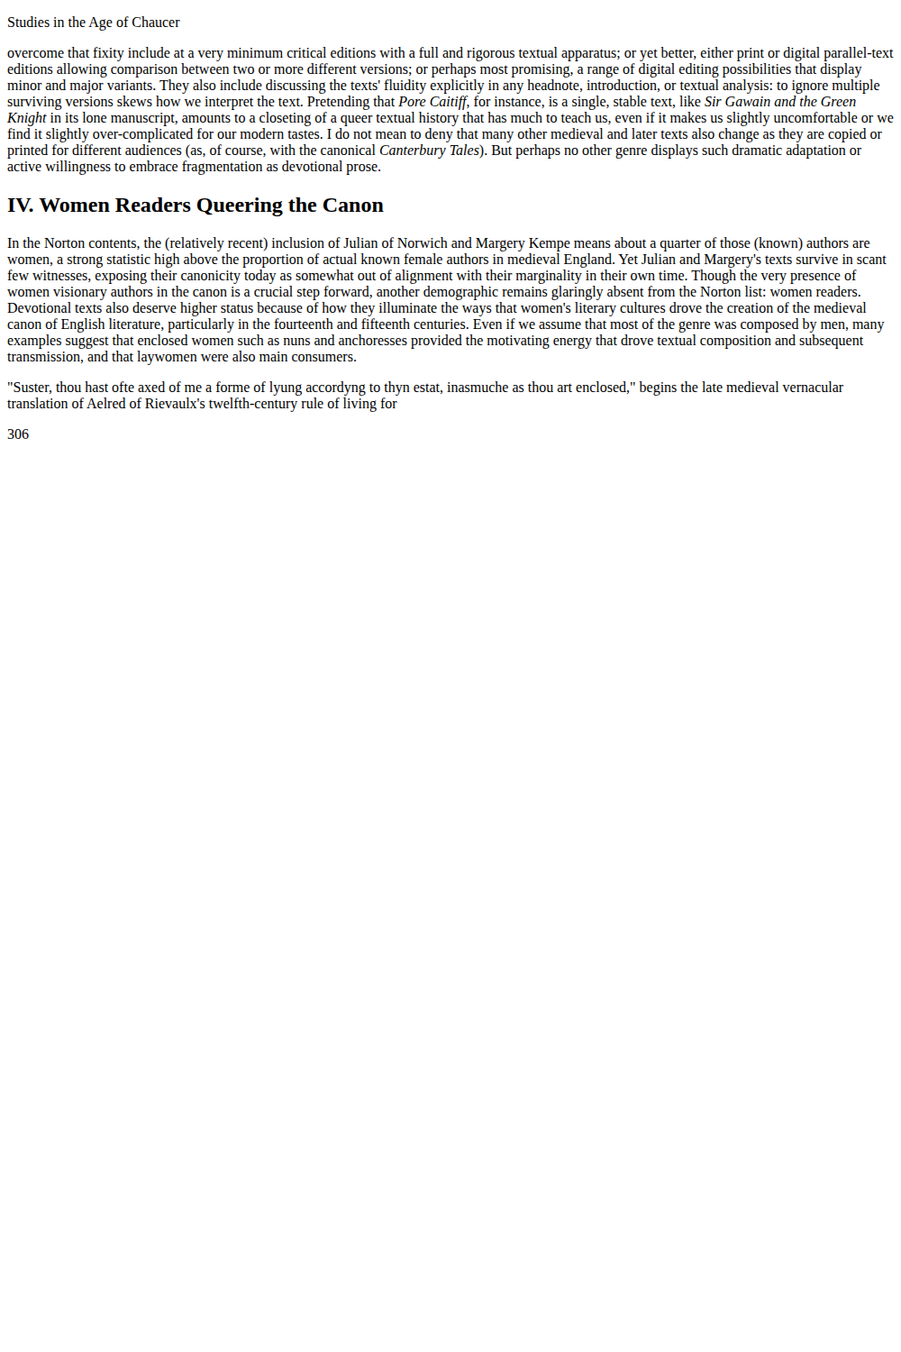Studies in the Age of Chaucer
overcome that fixity include at a very minimum critical editions with a full and rigorous textual apparatus; or yet better, either print or digital parallel-text editions allowing comparison between two or more different versions; or perhaps most promising, a range of digital editing possibilities that display minor and major variants. They also include discussing the texts' fluidity explicitly in any headnote, introduction, or textual analysis: to ignore multiple surviving versions skews how we interpret the text. Pretending that Pore Caitiff, for instance, is a single, stable text, like Sir Gawain and the Green Knight in its lone manuscript, amounts to a closeting of a queer textual history that has much to teach us, even if it makes us slightly uncomfortable or we find it slightly over-complicated for our modern tastes. I do not mean to deny that many other medieval and later texts also change as they are copied or printed for different audiences (as, of course, with the canonical Canterbury Tales). But perhaps no other genre displays such dramatic adaptation or active willingness to embrace fragmentation as devotional prose.
IV. Women Readers Queering the Canon
In the Norton contents, the (relatively recent) inclusion of Julian of Norwich and Margery Kempe means about a quarter of those (known) authors are women, a strong statistic high above the proportion of actual known female authors in medieval England. Yet Julian and Margery's texts survive in scant few witnesses, exposing their canonicity today as somewhat out of alignment with their marginality in their own time. Though the very presence of women visionary authors in the canon is a crucial step forward, another demographic remains glaringly absent from the Norton list: women readers. Devotional texts also deserve higher status because of how they illuminate the ways that women's literary cultures drove the creation of the medieval canon of English literature, particularly in the fourteenth and fifteenth centuries. Even if we assume that most of the genre was composed by men, many examples suggest that enclosed women such as nuns and anchoresses provided the motivating energy that drove textual composition and subsequent transmission, and that laywomen were also main consumers.
"Suster, thou hast ofte axed of me a forme of lyung accordyng to thyn estat, inasmuche as thou art enclosed," begins the late medieval vernacular translation of Aelred of Rievaulx's twelfth-century rule of living for
306